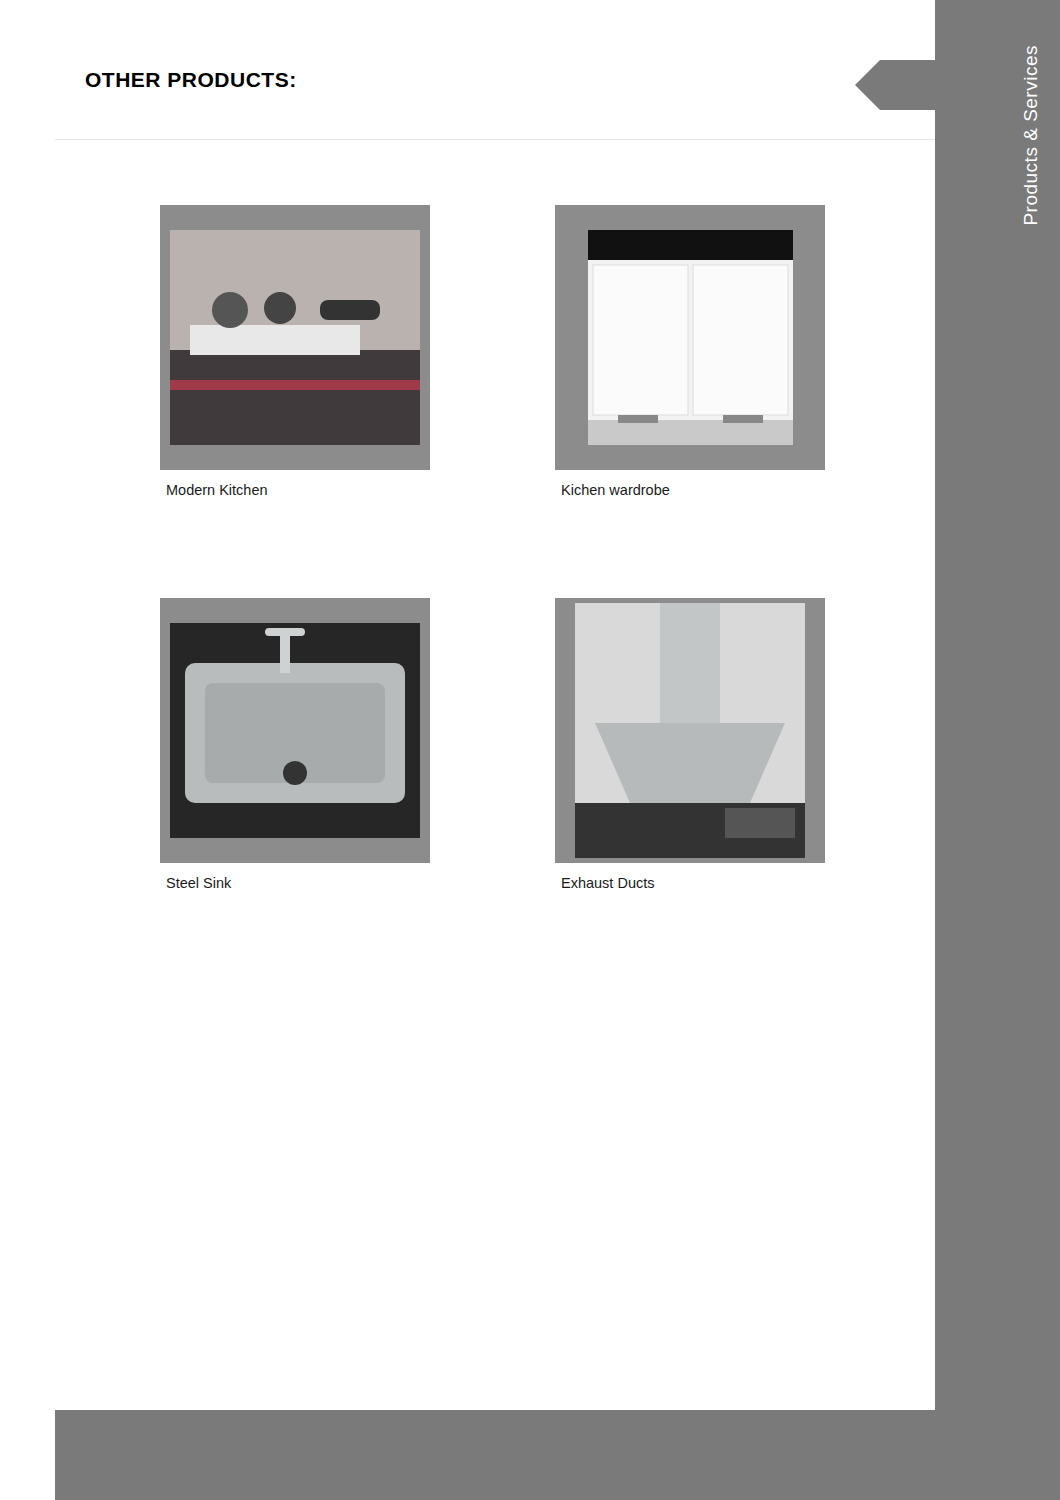OTHER PRODUCTS:
Products & Services
Modern Kitchen
Kichen wardrobe
Steel Sink
Exhaust Ducts